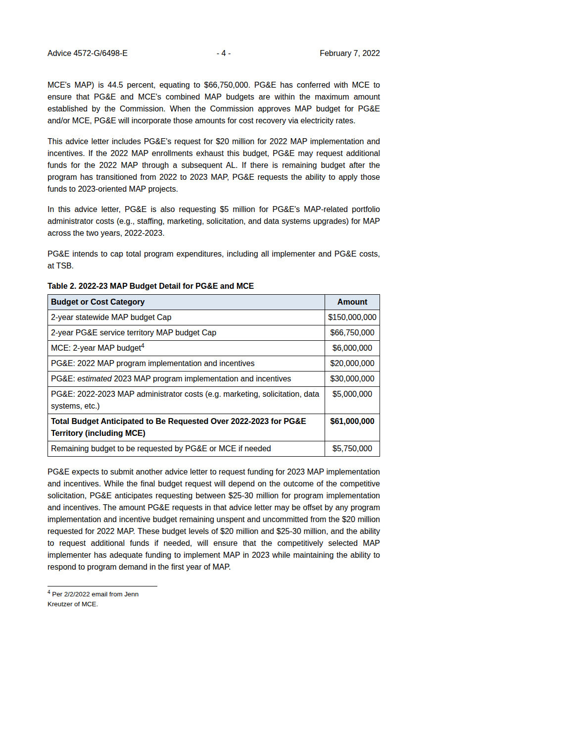Advice 4572-G/6498-E
- 4 -
February 7, 2022
MCE's MAP) is 44.5 percent, equating to $66,750,000. PG&E has conferred with MCE to ensure that PG&E and MCE's combined MAP budgets are within the maximum amount established by the Commission. When the Commission approves MAP budget for PG&E and/or MCE, PG&E will incorporate those amounts for cost recovery via electricity rates.
This advice letter includes PG&E's request for $20 million for 2022 MAP implementation and incentives. If the 2022 MAP enrollments exhaust this budget, PG&E may request additional funds for the 2022 MAP through a subsequent AL. If there is remaining budget after the program has transitioned from 2022 to 2023 MAP, PG&E requests the ability to apply those funds to 2023-oriented MAP projects.
In this advice letter, PG&E is also requesting $5 million for PG&E's MAP-related portfolio administrator costs (e.g., staffing, marketing, solicitation, and data systems upgrades) for MAP across the two years, 2022-2023.
PG&E intends to cap total program expenditures, including all implementer and PG&E costs, at TSB.
Table 2. 2022-23 MAP Budget Detail for PG&E and MCE
| Budget or Cost Category | Amount |
| --- | --- |
| 2-year statewide MAP budget Cap | $150,000,000 |
| 2-year PG&E service territory MAP budget Cap | $66,750,000 |
| MCE: 2-year MAP budget 4 | $6,000,000 |
| PG&E: 2022 MAP program implementation and incentives | $20,000,000 |
| PG&E: estimated 2023 MAP program implementation and incentives | $30,000,000 |
| PG&E: 2022-2023 MAP administrator costs (e.g. marketing, solicitation, data systems, etc.) | $5,000,000 |
| Total Budget Anticipated to Be Requested Over 2022-2023 for PG&E Territory (including MCE) | $61,000,000 |
| Remaining budget to be requested by PG&E or MCE if needed | $5,750,000 |
PG&E expects to submit another advice letter to request funding for 2023 MAP implementation and incentives. While the final budget request will depend on the outcome of the competitive solicitation, PG&E anticipates requesting between $25-30 million for program implementation and incentives. The amount PG&E requests in that advice letter may be offset by any program implementation and incentive budget remaining unspent and uncommitted from the $20 million requested for 2022 MAP. These budget levels of $20 million and $25-30 million, and the ability to request additional funds if needed, will ensure that the competitively selected MAP implementer has adequate funding to implement MAP in 2023 while maintaining the ability to respond to program demand in the first year of MAP.
4 Per 2/2/2022 email from Jenn Kreutzer of MCE.